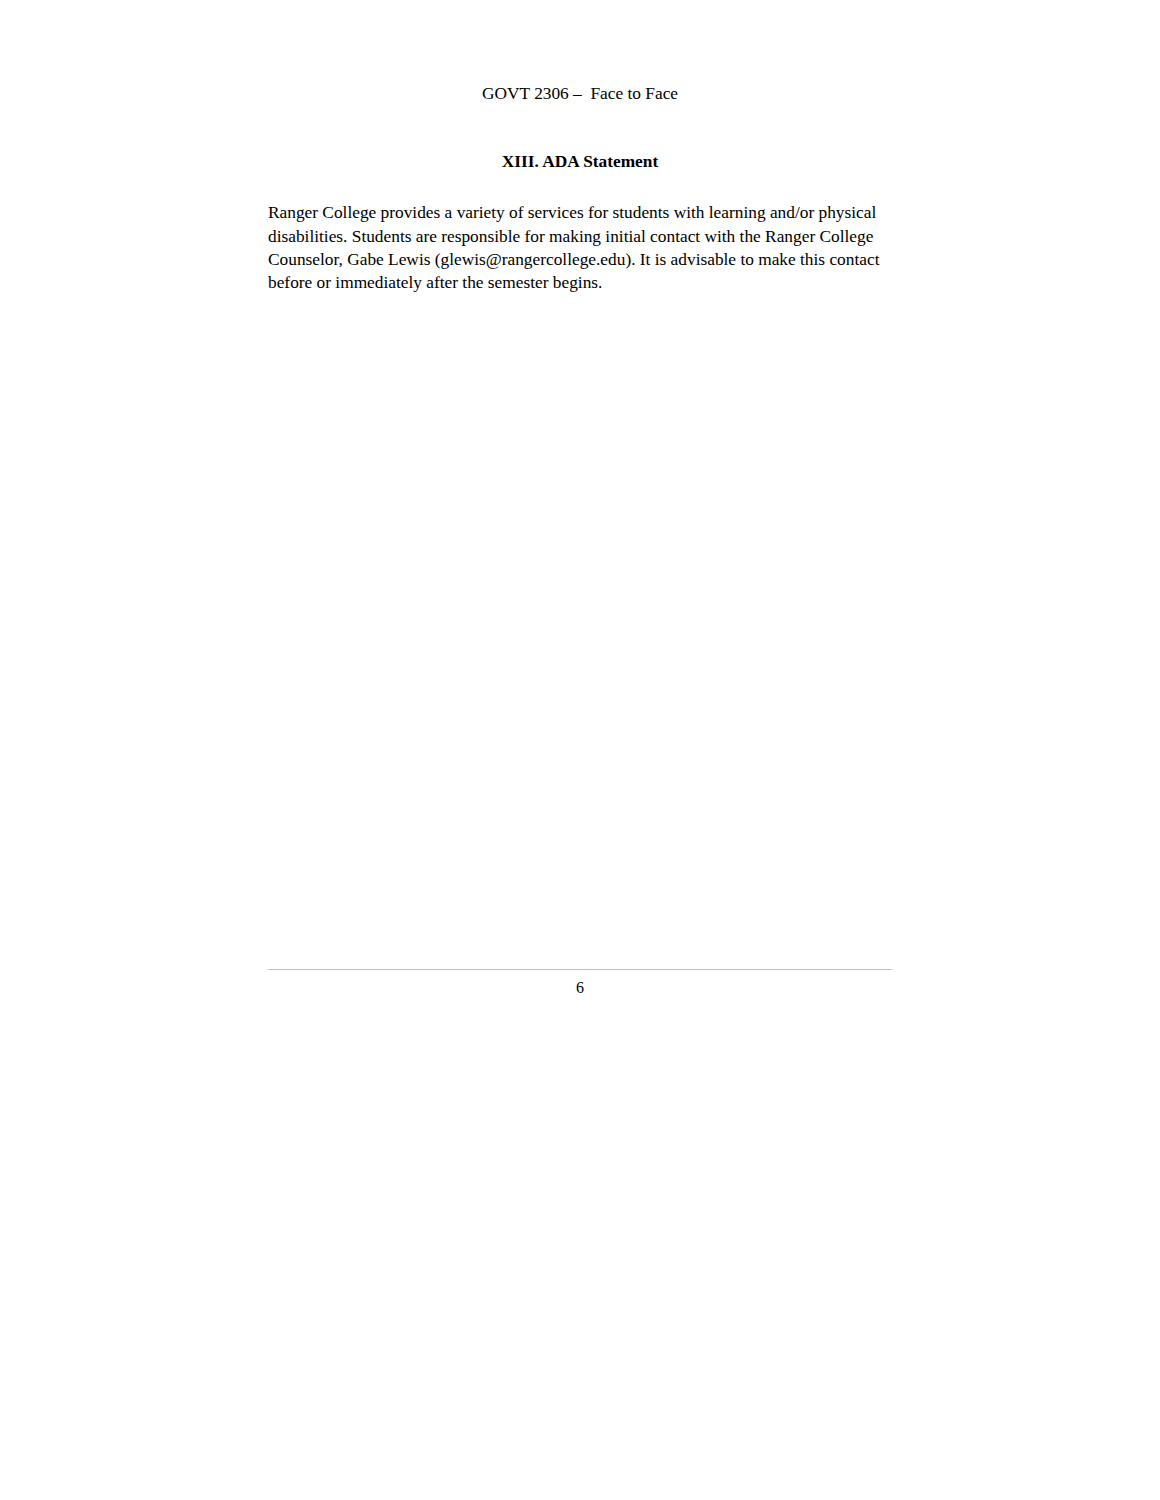GOVT 2306 – Face to Face
XIII. ADA Statement
Ranger College provides a variety of services for students with learning and/or physical disabilities. Students are responsible for making initial contact with the Ranger College Counselor, Gabe Lewis (glewis@rangercollege.edu). It is advisable to make this contact before or immediately after the semester begins.
6